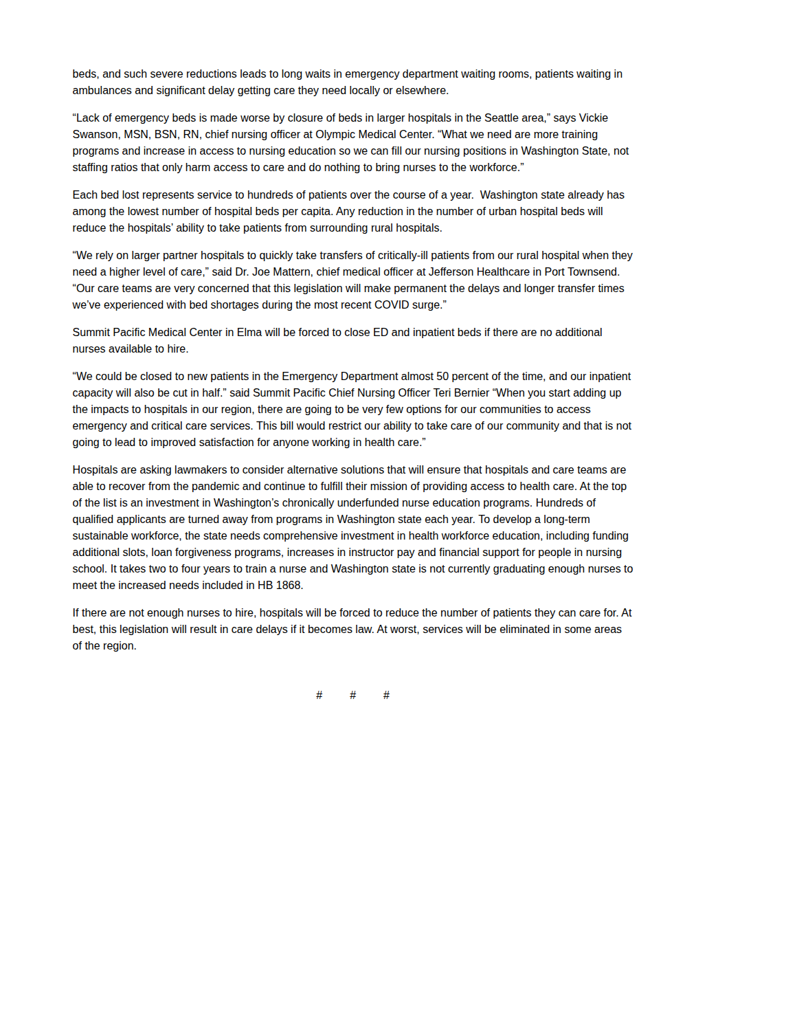beds, and such severe reductions leads to long waits in emergency department waiting rooms, patients waiting in ambulances and significant delay getting care they need locally or elsewhere.
“Lack of emergency beds is made worse by closure of beds in larger hospitals in the Seattle area,” says Vickie Swanson, MSN, BSN, RN, chief nursing officer at Olympic Medical Center. “What we need are more training programs and increase in access to nursing education so we can fill our nursing positions in Washington State, not staffing ratios that only harm access to care and do nothing to bring nurses to the workforce.”
Each bed lost represents service to hundreds of patients over the course of a year. Washington state already has among the lowest number of hospital beds per capita. Any reduction in the number of urban hospital beds will reduce the hospitals’ ability to take patients from surrounding rural hospitals.
“We rely on larger partner hospitals to quickly take transfers of critically-ill patients from our rural hospital when they need a higher level of care,” said Dr. Joe Mattern, chief medical officer at Jefferson Healthcare in Port Townsend. “Our care teams are very concerned that this legislation will make permanent the delays and longer transfer times we’ve experienced with bed shortages during the most recent COVID surge.”
Summit Pacific Medical Center in Elma will be forced to close ED and inpatient beds if there are no additional nurses available to hire.
“We could be closed to new patients in the Emergency Department almost 50 percent of the time, and our inpatient capacity will also be cut in half.” said Summit Pacific Chief Nursing Officer Teri Bernier “When you start adding up the impacts to hospitals in our region, there are going to be very few options for our communities to access emergency and critical care services. This bill would restrict our ability to take care of our community and that is not going to lead to improved satisfaction for anyone working in health care.”
Hospitals are asking lawmakers to consider alternative solutions that will ensure that hospitals and care teams are able to recover from the pandemic and continue to fulfill their mission of providing access to health care. At the top of the list is an investment in Washington’s chronically underfunded nurse education programs. Hundreds of qualified applicants are turned away from programs in Washington state each year. To develop a long-term sustainable workforce, the state needs comprehensive investment in health workforce education, including funding additional slots, loan forgiveness programs, increases in instructor pay and financial support for people in nursing school. It takes two to four years to train a nurse and Washington state is not currently graduating enough nurses to meet the increased needs included in HB 1868.
If there are not enough nurses to hire, hospitals will be forced to reduce the number of patients they can care for. At best, this legislation will result in care delays if it becomes law. At worst, services will be eliminated in some areas of the region.
###